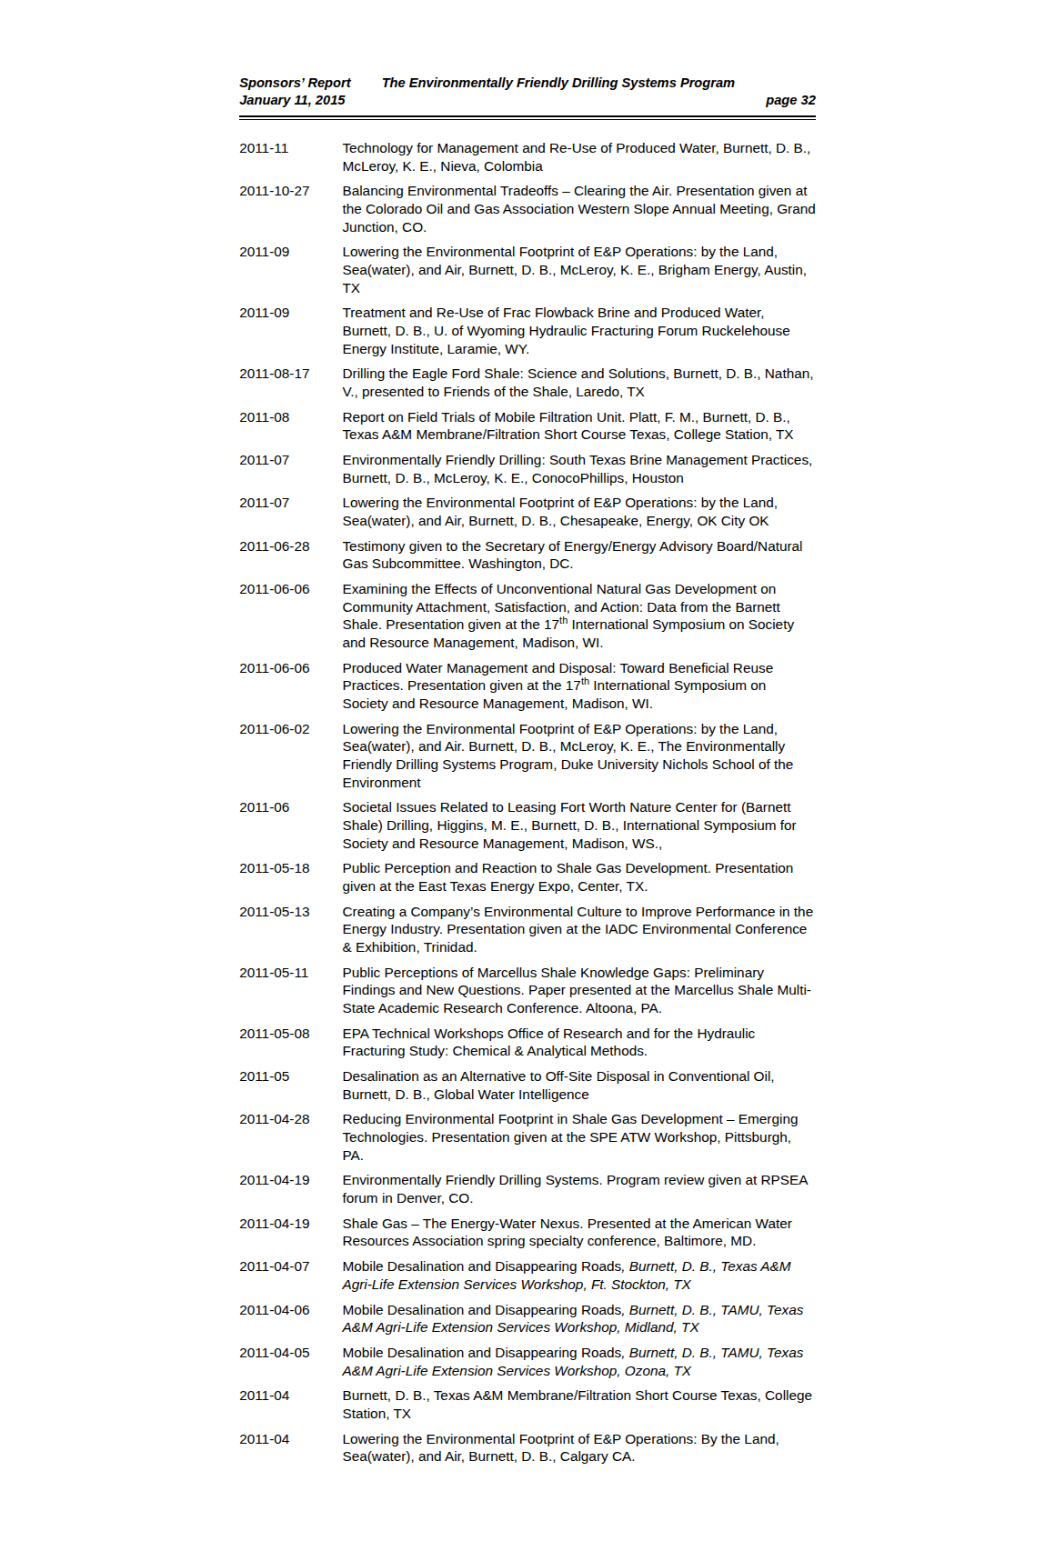Sponsors’ Report
January 11, 2015
The Environmentally Friendly Drilling Systems Program
page 32
| 2011-11 | Technology for Management and Re-Use of Produced Water, Burnett, D. B., McLeroy, K. E., Nieva, Colombia |
| 2011-10-27 | Balancing Environmental Tradeoffs – Clearing the Air. Presentation given at the Colorado Oil and Gas Association Western Slope Annual Meeting, Grand Junction, CO. |
| 2011-09 | Lowering the Environmental Footprint of E&P Operations: by the Land, Sea(water), and Air, Burnett, D. B., McLeroy, K. E., Brigham Energy, Austin, TX |
| 2011-09 | Treatment and Re-Use of Frac Flowback Brine and Produced Water, Burnett, D. B., U. of Wyoming Hydraulic Fracturing Forum Ruckelehouse Energy Institute, Laramie, WY. |
| 2011-08-17 | Drilling the Eagle Ford Shale: Science and Solutions, Burnett, D. B., Nathan, V., presented to Friends of the Shale, Laredo, TX |
| 2011-08 | Report on Field Trials of Mobile Filtration Unit. Platt, F. M., Burnett, D. B., Texas A&M Membrane/Filtration Short Course Texas, College Station, TX |
| 2011-07 | Environmentally Friendly Drilling: South Texas Brine Management Practices, Burnett, D. B., McLeroy, K. E., ConocoPhillips, Houston |
| 2011-07 | Lowering the Environmental Footprint of E&P Operations: by the Land, Sea(water), and Air, Burnett, D. B., Chesapeake, Energy, OK City OK |
| 2011-06-28 | Testimony given to the Secretary of Energy/Energy Advisory Board/Natural Gas Subcommittee. Washington, DC. |
| 2011-06-06 | Examining the Effects of Unconventional Natural Gas Development on Community Attachment, Satisfaction, and Action: Data from the Barnett Shale. Presentation given at the 17 th International Symposium on Society and Resource Management, Madison, WI. |
| 2011-06-06 | Produced Water Management and Disposal: Toward Beneficial Reuse Practices. Presentation given at the 17 th International Symposium on Society and Resource Management, Madison, WI. |
| 2011-06-02 | Lowering the Environmental Footprint of E&P Operations: by the Land, Sea(water), and Air. Burnett, D. B., McLeroy, K. E., The Environmentally Friendly Drilling Systems Program, Duke University Nichols School of the Environment |
| 2011-06 | Societal Issues Related to Leasing Fort Worth Nature Center for (Barnett Shale) Drilling, Higgins, M. E., Burnett, D. B., International Symposium for Society and Resource Management, Madison, WS., |
| 2011-05-18 | Public Perception and Reaction to Shale Gas Development. Presentation given at the East Texas Energy Expo, Center, TX. |
| 2011-05-13 | Creating a Company’s Environmental Culture to Improve Performance in the Energy Industry. Presentation given at the IADC Environmental Conference & Exhibition, Trinidad. |
| 2011-05-11 | Public Perceptions of Marcellus Shale Knowledge Gaps: Preliminary Findings and New Questions. Paper presented at the Marcellus Shale Multi-State Academic Research Conference. Altoona, PA. |
| 2011-05-08 | EPA Technical Workshops Office of Research and for the Hydraulic Fracturing Study: Chemical & Analytical Methods. |
| 2011-05 | Desalination as an Alternative to Off-Site Disposal in Conventional Oil, Burnett, D. B., Global Water Intelligence |
| 2011-04-28 | Reducing Environmental Footprint in Shale Gas Development – Emerging Technologies. Presentation given at the SPE ATW Workshop, Pittsburgh, PA. |
| 2011-04-19 | Environmentally Friendly Drilling Systems. Program review given at RPSEA forum in Denver, CO. |
| 2011-04-19 | Shale Gas – The Energy-Water Nexus. Presented at the American Water Resources Association spring specialty conference, Baltimore, MD. |
| 2011-04-07 | Mobile Desalination and Disappearing Roads , Burnett, D. B., Texas A&M Agri-Life Extension Services Workshop, Ft. Stockton, TX |
| 2011-04-06 | Mobile Desalination and Disappearing Roads , Burnett, D. B., TAMU, Texas A&M Agri-Life Extension Services Workshop, Midland, TX |
| 2011-04-05 | Mobile Desalination and Disappearing Roads , Burnett, D. B., TAMU, Texas A&M Agri-Life Extension Services Workshop, Ozona, TX |
| 2011-04 | Burnett, D. B., Texas A&M Membrane/Filtration Short Course Texas, College Station, TX |
| 2011-04 | Lowering the Environmental Footprint of E&P Operations: By the Land, Sea(water), and Air, Burnett, D. B., Calgary CA. |